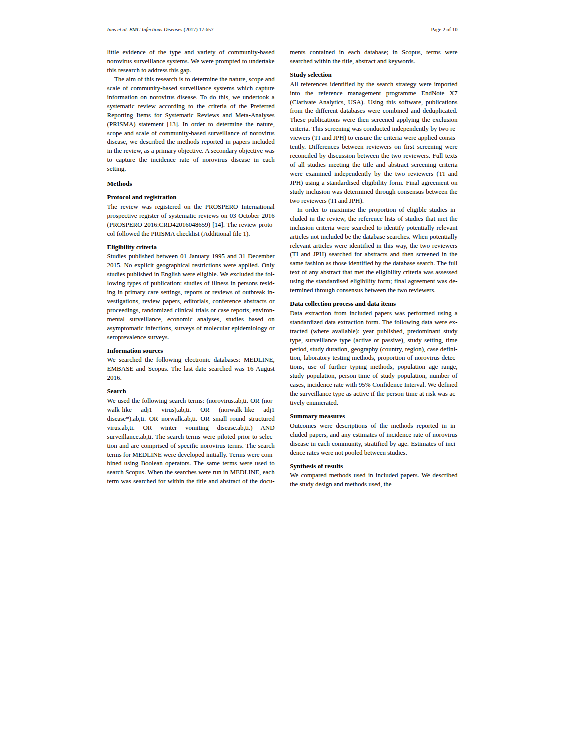Inns et al. BMC Infectious Diseases (2017) 17:657
Page 2 of 10
little evidence of the type and variety of community-based norovirus surveillance systems. We were prompted to undertake this research to address this gap.
The aim of this research is to determine the nature, scope and scale of community-based surveillance systems which capture information on norovirus disease. To do this, we undertook a systematic review according to the criteria of the Preferred Reporting Items for Systematic Reviews and Meta-Analyses (PRISMA) statement [13]. In order to determine the nature, scope and scale of community-based surveillance of norovirus disease, we described the methods reported in papers included in the review, as a primary objective. A secondary objective was to capture the incidence rate of norovirus disease in each setting.
Methods
Protocol and registration
The review was registered on the PROSPERO International prospective register of systematic reviews on 03 October 2016 (PROSPERO 2016:CRD42016048659) [14]. The review protocol followed the PRISMA checklist (Additional file 1).
Eligibility criteria
Studies published between 01 January 1995 and 31 December 2015. No explicit geographical restrictions were applied. Only studies published in English were eligible. We excluded the following types of publication: studies of illness in persons residing in primary care settings, reports or reviews of outbreak investigations, review papers, editorials, conference abstracts or proceedings, randomized clinical trials or case reports, environmental surveillance, economic analyses, studies based on asymptomatic infections, surveys of molecular epidemiology or seroprevalence surveys.
Information sources
We searched the following electronic databases: MEDLINE, EMBASE and Scopus. The last date searched was 16 August 2016.
Search
We used the following search terms: (norovirus.ab,ti. OR (norwalk-like adj1 virus).ab,ti. OR (norwalk-like adj1 disease*).ab,ti. OR norwalk.ab,ti. OR small round structured virus.ab,ti. OR winter vomiting disease.ab,ti.) AND surveillance.ab,ti. The search terms were piloted prior to selection and are comprised of specific norovirus terms. The search terms for MEDLINE were developed initially. Terms were combined using Boolean operators. The same terms were used to search Scopus. When the searches were run in MEDLINE, each term was searched for within the title and abstract of the documents contained in each database; in Scopus, terms were searched within the title, abstract and keywords.
Study selection
All references identified by the search strategy were imported into the reference management programme EndNote X7 (Clarivate Analytics, USA). Using this software, publications from the different databases were combined and deduplicated. These publications were then screened applying the exclusion criteria. This screening was conducted independently by two reviewers (TI and JPH) to ensure the criteria were applied consistently. Differences between reviewers on first screening were reconciled by discussion between the two reviewers. Full texts of all studies meeting the title and abstract screening criteria were examined independently by the two reviewers (TI and JPH) using a standardised eligibility form. Final agreement on study inclusion was determined through consensus between the two reviewers (TI and JPH).
In order to maximise the proportion of eligible studies included in the review, the reference lists of studies that met the inclusion criteria were searched to identify potentially relevant articles not included be the database searches. When potentially relevant articles were identified in this way, the two reviewers (TI and JPH) searched for abstracts and then screened in the same fashion as those identified by the database search. The full text of any abstract that met the eligibility criteria was assessed using the standardised eligibility form; final agreement was determined through consensus between the two reviewers.
Data collection process and data items
Data extraction from included papers was performed using a standardized data extraction form. The following data were extracted (where available): year published, predominant study type, surveillance type (active or passive), study setting, time period, study duration, geography (country, region), case definition, laboratory testing methods, proportion of norovirus detections, use of further typing methods, population age range, study population, person-time of study population, number of cases, incidence rate with 95% Confidence Interval. We defined the surveillance type as active if the person-time at risk was actively enumerated.
Summary measures
Outcomes were descriptions of the methods reported in included papers, and any estimates of incidence rate of norovirus disease in each community, stratified by age. Estimates of incidence rates were not pooled between studies.
Synthesis of results
We compared methods used in included papers. We described the study design and methods used, the